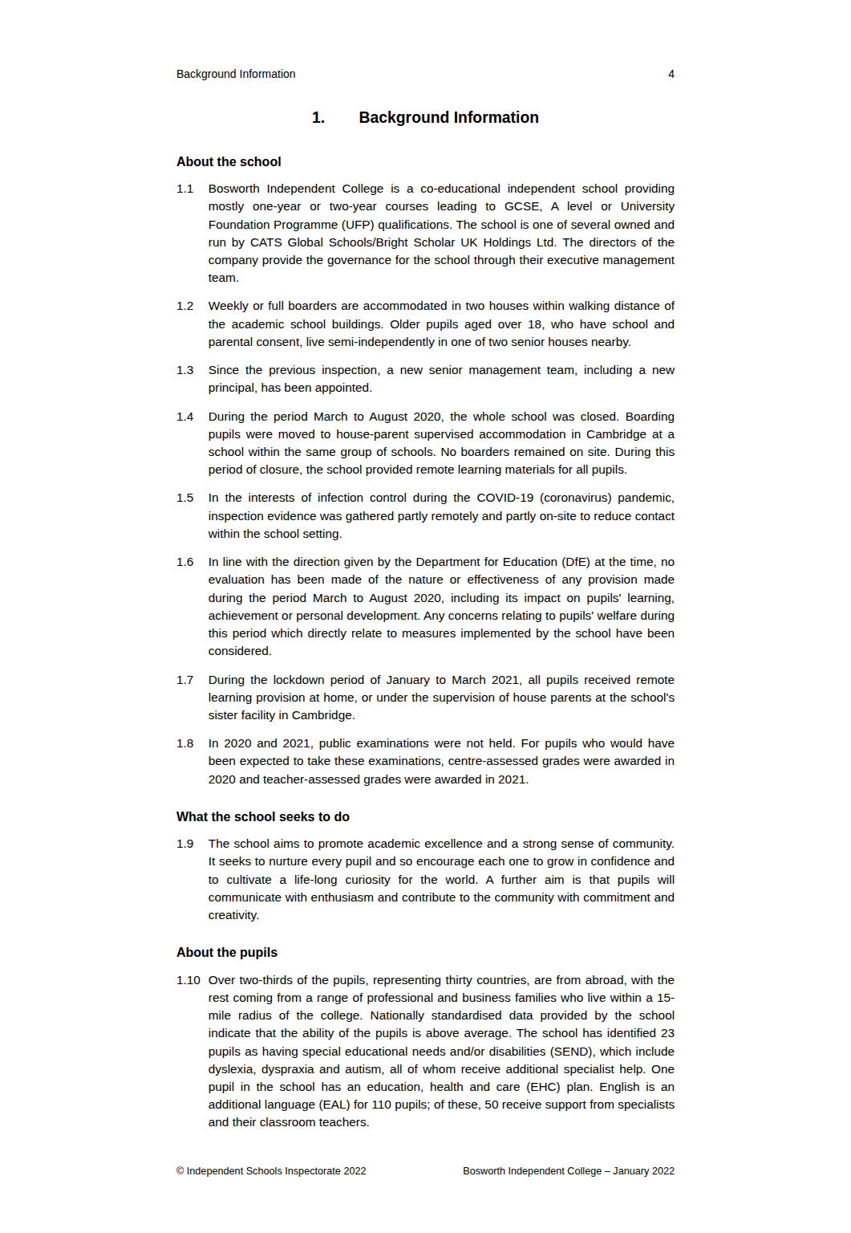Background Information 4
1. Background Information
About the school
1.1
Bosworth Independent College is a co-educational independent school providing mostly one-year or two-year courses leading to GCSE, A level or University Foundation Programme (UFP) qualifications. The school is one of several owned and run by CATS Global Schools/Bright Scholar UK Holdings Ltd. The directors of the company provide the governance for the school through their executive management team.
1.2
Weekly or full boarders are accommodated in two houses within walking distance of the academic school buildings. Older pupils aged over 18, who have school and parental consent, live semi-independently in one of two senior houses nearby.
1.3
Since the previous inspection, a new senior management team, including a new principal, has been appointed.
1.4
During the period March to August 2020, the whole school was closed. Boarding pupils were moved to house-parent supervised accommodation in Cambridge at a school within the same group of schools. No boarders remained on site. During this period of closure, the school provided remote learning materials for all pupils.
1.5
In the interests of infection control during the COVID-19 (coronavirus) pandemic, inspection evidence was gathered partly remotely and partly on-site to reduce contact within the school setting.
1.6
In line with the direction given by the Department for Education (DfE) at the time, no evaluation has been made of the nature or effectiveness of any provision made during the period March to August 2020, including its impact on pupils' learning, achievement or personal development. Any concerns relating to pupils' welfare during this period which directly relate to measures implemented by the school have been considered.
1.7
During the lockdown period of January to March 2021, all pupils received remote learning provision at home, or under the supervision of house parents at the school's sister facility in Cambridge.
1.8
In 2020 and 2021, public examinations were not held. For pupils who would have been expected to take these examinations, centre-assessed grades were awarded in 2020 and teacher-assessed grades were awarded in 2021.
What the school seeks to do
1.9
The school aims to promote academic excellence and a strong sense of community. It seeks to nurture every pupil and so encourage each one to grow in confidence and to cultivate a life-long curiosity for the world. A further aim is that pupils will communicate with enthusiasm and contribute to the community with commitment and creativity.
About the pupils
1.10
Over two-thirds of the pupils, representing thirty countries, are from abroad, with the rest coming from a range of professional and business families who live within a 15-mile radius of the college. Nationally standardised data provided by the school indicate that the ability of the pupils is above average. The school has identified 23 pupils as having special educational needs and/or disabilities (SEND), which include dyslexia, dyspraxia and autism, all of whom receive additional specialist help. One pupil in the school has an education, health and care (EHC) plan. English is an additional language (EAL) for 110 pupils; of these, 50 receive support from specialists and their classroom teachers.
© Independent Schools Inspectorate 2022 Bosworth Independent College – January 2022